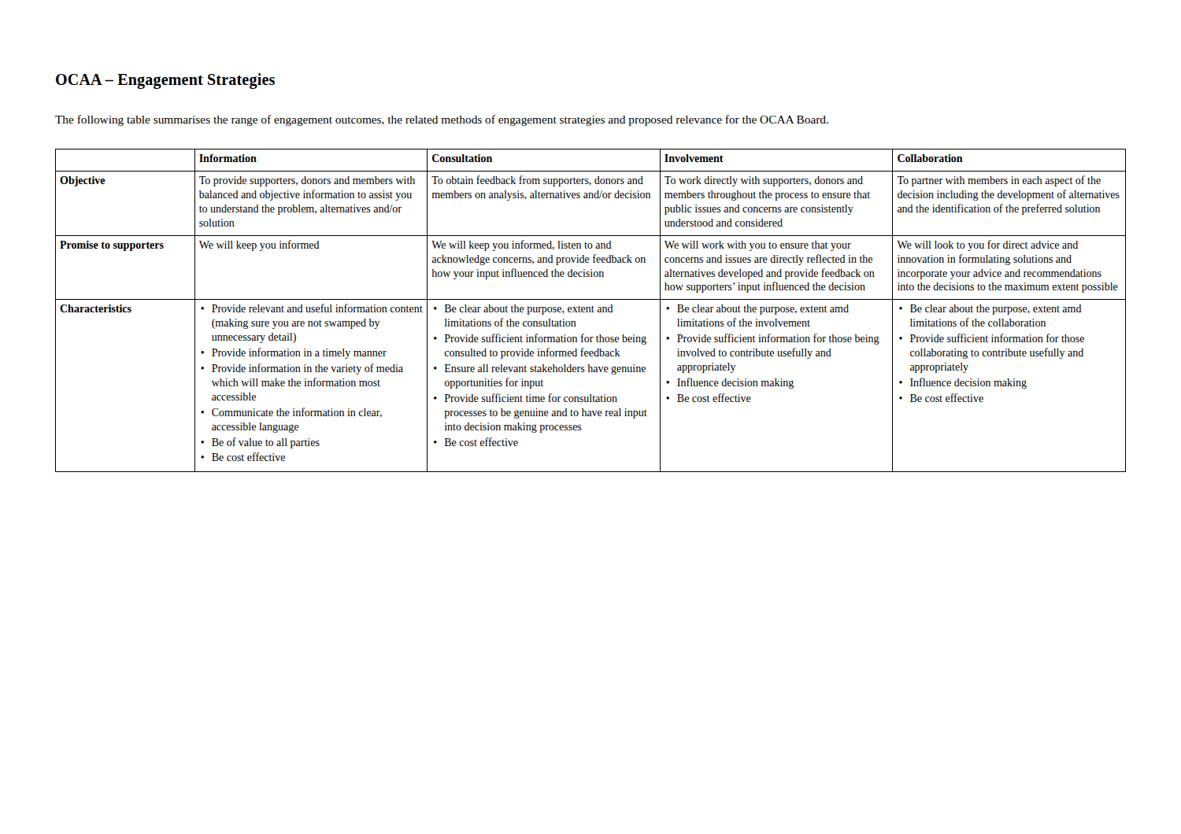OCAA – Engagement Strategies
The following table summarises the range of engagement outcomes, the related methods of engagement strategies and proposed relevance for the OCAA Board.
| | Information | Consultation | Involvement | Collaboration |
| --- | --- | --- | --- | --- |
| Objective | To provide supporters, donors and members with balanced and objective information to assist you to understand the problem, alternatives and/or solution | To obtain feedback from supporters, donors and members on analysis, alternatives and/or decision | To work directly with supporters, donors and members throughout the process to ensure that public issues and concerns are consistently understood and considered | To partner with members in each aspect of the decision including the development of alternatives and the identification of the preferred solution |
| Promise to supporters | We will keep you informed | We will keep you informed, listen to and acknowledge concerns, and provide feedback on how your input influenced the decision | We will work with you to ensure that your concerns and issues are directly reflected in the alternatives developed and provide feedback on how supporters’ input influenced the decision | We will look to you for direct advice and innovation in formulating solutions and incorporate your advice and recommendations into the decisions to the maximum extent possible |
| Characteristics | Provide relevant and useful information content (making sure you are not swamped by unnecessary detail) Provide information in a timely manner Provide information in the variety of media which will make the information most accessible Communicate the information in clear, accessible language Be of value to all parties Be cost effective | Be clear about the purpose, extent and limitations of the consultation Provide sufficient information for those being consulted to provide informed feedback Ensure all relevant stakeholders have genuine opportunities for input Provide sufficient time for consultation processes to be genuine and to have real input into decision making processes Be cost effective | Be clear about the purpose, extent amd limitations of the involvement Provide sufficient information for those being involved to contribute usefully and appropriately Influence decision making Be cost effective | Be clear about the purpose, extent amd limitations of the collaboration Provide sufficient information for those collaborating to contribute usefully and appropriately Influence decision making Be cost effective |